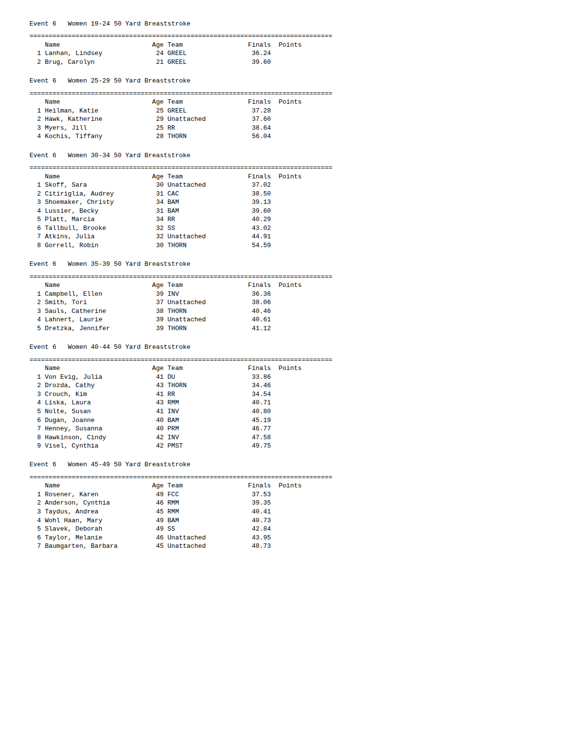Event 6 Women 19-24 50 Yard Breaststroke
===============================================================================
| | Name | Age | Team | Finals | Points |
| --- | --- | --- | --- | --- | --- |
| 1 | Lanhan, Lindsey | 24 | GREEL | 36.24 | |
| 2 | Brug, Carolyn | 21 | GREEL | 39.60 | |
Event 6 Women 25-29 50 Yard Breaststroke
===============================================================================
| | Name | Age | Team | Finals | Points |
| --- | --- | --- | --- | --- | --- |
| 1 | Heilman, Katie | 25 | GREEL | 37.28 | |
| 2 | Hawk, Katherine | 29 | Unattached | 37.60 | |
| 3 | Myers, Jill | 25 | RR | 38.64 | |
| 4 | Kochis, Tiffany | 28 | THORN | 56.04 | |
Event 6 Women 30-34 50 Yard Breaststroke
===============================================================================
| | Name | Age | Team | Finals | Points |
| --- | --- | --- | --- | --- | --- |
| 1 | Skoff, Sara | 30 | Unattached | 37.02 | |
| 2 | Citiriglia, Audrey | 31 | CAC | 38.50 | |
| 3 | Shoemaker, Christy | 34 | BAM | 39.13 | |
| 4 | Lussier, Becky | 31 | BAM | 39.60 | |
| 5 | Platt, Marcia | 34 | RR | 40.29 | |
| 6 | Tallbull, Brooke | 32 | SS | 43.02 | |
| 7 | Atkins, Julia | 32 | Unattached | 44.91 | |
| 8 | Gorrell, Robin | 30 | THORN | 54.59 | |
Event 6 Women 35-39 50 Yard Breaststroke
===============================================================================
| | Name | Age | Team | Finals | Points |
| --- | --- | --- | --- | --- | --- |
| 1 | Campbell, Ellen | 39 | INV | 36.36 | |
| 2 | Smith, Tori | 37 | Unattached | 38.06 | |
| 3 | Sauls, Catherine | 38 | THORN | 40.46 | |
| 4 | Lahnert, Laurie | 39 | Unattached | 40.61 | |
| 5 | Dretzka, Jennifer | 39 | THORN | 41.12 | |
Event 6 Women 40-44 50 Yard Breaststroke
===============================================================================
| | Name | Age | Team | Finals | Points |
| --- | --- | --- | --- | --- | --- |
| 1 | Von Evig, Julia | 41 | DU | 33.86 | |
| 2 | Drozda, Cathy | 43 | THORN | 34.46 | |
| 3 | Crouch, Kim | 41 | RR | 34.54 | |
| 4 | Liska, Laura | 43 | RMM | 40.71 | |
| 5 | Nolte, Susan | 41 | INV | 40.80 | |
| 6 | Dugan, Joanne | 40 | BAM | 45.19 | |
| 7 | Henney, Susanna | 40 | PRM | 46.77 | |
| 8 | Hawkinson, Cindy | 42 | INV | 47.58 | |
| 9 | Visel, Cynthia | 42 | PMST | 49.75 | |
Event 6 Women 45-49 50 Yard Breaststroke
===============================================================================
| | Name | Age | Team | Finals | Points |
| --- | --- | --- | --- | --- | --- |
| 1 | Rosener, Karen | 49 | FCC | 37.53 | |
| 2 | Anderson, Cynthia | 46 | RMM | 39.35 | |
| 3 | Taydus, Andrea | 45 | RMM | 40.41 | |
| 4 | Wohl Haan, Mary | 49 | BAM | 40.73 | |
| 5 | Slavek, Deborah | 49 | SS | 42.84 | |
| 6 | Taylor, Melanie | 46 | Unattached | 43.95 | |
| 7 | Baumgarten, Barbara | 45 | Unattached | 48.73 | |